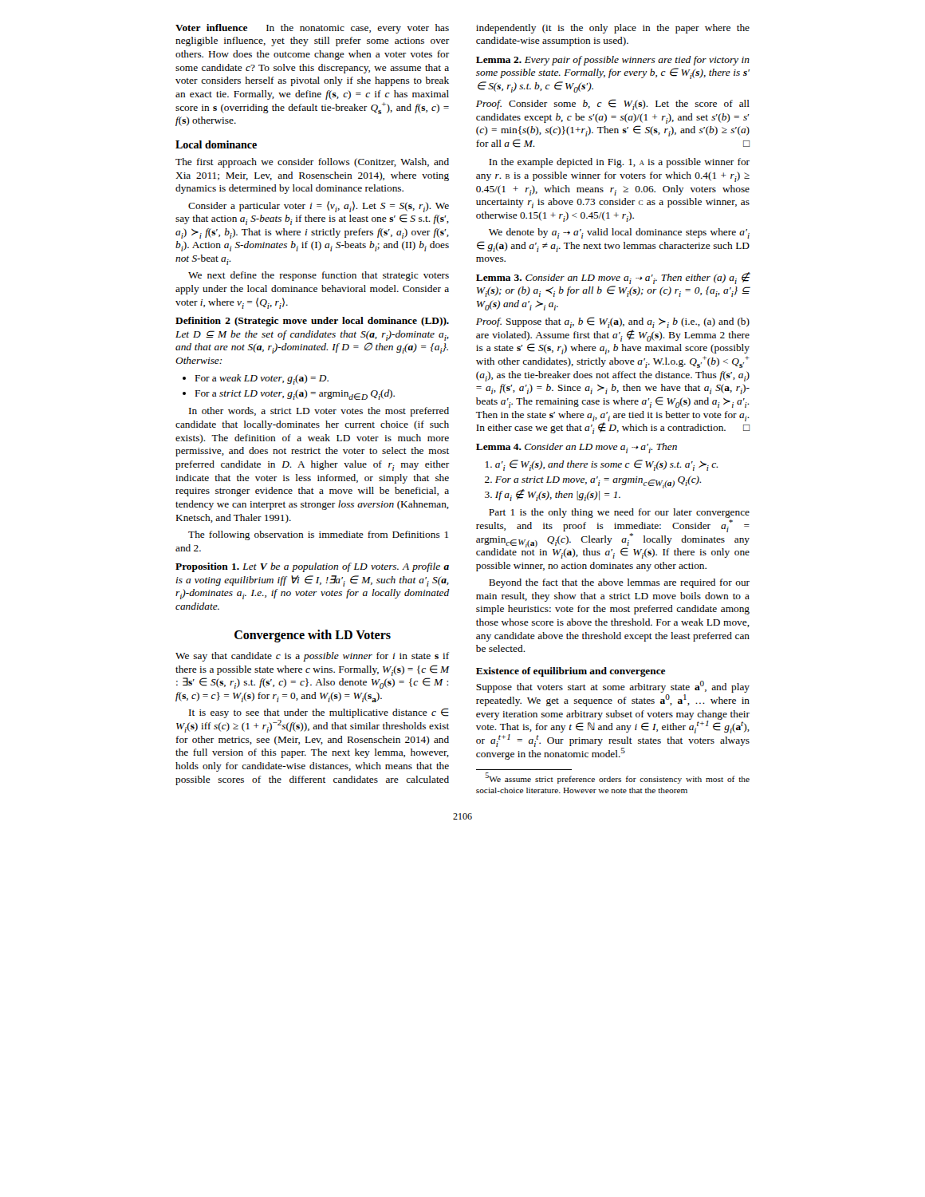Voter influence In the nonatomic case, every voter has negligible influence, yet they still prefer some actions over others. How does the outcome change when a voter votes for some candidate c? To solve this discrepancy, we assume that a voter considers herself as pivotal only if she happens to break an exact tie. Formally, we define f(s, c) = c if c has maximal score in s (overriding the default tie-breaker Qs+), and f(s, c) = f(s) otherwise.
Local dominance
The first approach we consider follows (Conitzer, Walsh, and Xia 2011; Meir, Lev, and Rosenschein 2014), where voting dynamics is determined by local dominance relations.
Consider a particular voter i = ⟨vi, ai⟩. Let S = S(s, ri). We say that action ai S-beats bi if there is at least one s′ ∈ S s.t. f(s′, ai) ≻i f(s′, bi). That is where i strictly prefers f(s′, ai) over f(s′, bi). Action ai S-dominates bi if (I) ai S-beats bi; and (II) bi does not S-beat ai.
We next define the response function that strategic voters apply under the local dominance behavioral model. Consider a voter i, where vi = ⟨Qi, ri⟩.
Definition 2 (Strategic move under local dominance (LD)). Let D ⊆ M be the set of candidates that S(a, ri)-dominate ai, and that are not S(a, ri)-dominated. If D = ∅ then gi(a) = {ai}. Otherwise:
For a weak LD voter, gi(a) = D.
For a strict LD voter, gi(a) = argmind∈D Qi(d).
In other words, a strict LD voter votes the most preferred candidate that locally-dominates her current choice (if such exists). The definition of a weak LD voter is much more permissive, and does not restrict the voter to select the most preferred candidate in D. A higher value of ri may either indicate that the voter is less informed, or simply that she requires stronger evidence that a move will be beneficial, a tendency we can interpret as stronger loss aversion (Kahneman, Knetsch, and Thaler 1991).
The following observation is immediate from Definitions 1 and 2.
Proposition 1. Let V be a population of LD voters. A profile a is a voting equilibrium iff ∀i ∈ I, !∃a′i ∈ M, such that a′i S(a, ri)-dominates ai. I.e., if no voter votes for a locally dominated candidate.
Convergence with LD Voters
We say that candidate c is a possible winner for i in state s if there is a possible state where c wins. Formally, Wi(s) = {c ∈ M : ∃s′ ∈ S(s, ri) s.t. f(s′, c) = c}. Also denote W0(s) = {c ∈ M : f(s, c) = c} = Wi(s) for ri = 0, and Wi(s) = Wi(sa).
It is easy to see that under the multiplicative distance c ∈ Wi(s) iff s(c) ≥ (1 + ri)−2s(f(s)), and that similar thresholds exist for other metrics, see (Meir, Lev, and Rosenschein 2014) and the full version of this paper. The next key lemma, however, holds only for candidate-wise distances, which means that the possible scores of the different candidates are calculated independently (it is the only place in the paper where the candidate-wise assumption is used).
Lemma 2. Every pair of possible winners are tied for victory in some possible state. Formally, for every b, c ∈ Wi(s), there is s′ ∈ S(s, ri) s.t. b, c ∈ W0(s′).
Proof. Consider some b, c ∈ Wi(s). Let the score of all candidates except b, c be s′(a) = s(a)/(1 + ri), and set s′(b) = s′(c) = min{s(b), s(c)}(1+ri). Then s′ ∈ S(s, ri), and s′(b) ≥ s′(a) for all a ∈ M. □
In the example depicted in Fig. 1, a is a possible winner for any r. b is a possible winner for voters for which 0.4(1 + ri) ≥ 0.45/(1 + ri), which means ri ≥ 0.06. Only voters whose uncertainty ri is above 0.73 consider c as a possible winner, as otherwise 0.15(1 + ri) < 0.45/(1 + ri).
We denote by ai ⇢ a′i valid local dominance steps where a′i ∈ gi(a) and a′i ≠ ai. The next two lemmas characterize such LD moves.
Lemma 3. Consider an LD move ai ⇢ a′i. Then either (a) ai ∉ Wi(s); or (b) ai ≺i b for all b ∈ Wi(s); or (c) ri = 0, {ai, a′i} ⊆ W0(s) and a′i ≻i ai.
Proof. Suppose that ai, b ∈ Wi(a), and ai ≻i b (i.e., (a) and (b) are violated). Assume first that a′i ∉ W0(s). By Lemma 2 there is a state s′ ∈ S(s, ri) where ai, b have maximal score (possibly with other candidates), strictly above a′i. W.l.o.g. Qs′+(b) < Qs′+(ai), as the tie-breaker does not affect the distance. Thus f(s′, ai) = ai, f(s′, a′i) = b. Since ai ≻i b, then we have that ai S(a, ri)-beats a′i. The remaining case is where a′i ∈ W0(s) and ai ≻i a′i. Then in the state s′ where ai, a′i are tied it is better to vote for ai. In either case we get that a′i ∉ D, which is a contradiction. □
Lemma 4. Consider an LD move ai ⇢ a′i. Then
a′i ∈ Wi(s), and there is some c ∈ Wi(s) s.t. a′i ≻i c.
For a strict LD move, a′i = argminc∈Wi(a) Qi(c).
If ai ∉ Wi(s), then |gi(s)| = 1.
Part 1 is the only thing we need for our later convergence results, and its proof is immediate: Consider ai* = argminc∈Wi(a) Qi(c). Clearly ai* locally dominates any candidate not in Wi(a), thus a′i ∈ Wi(s). If there is only one possible winner, no action dominates any other action.
Beyond the fact that the above lemmas are required for our main result, they show that a strict LD move boils down to a simple heuristics: vote for the most preferred candidate among those whose score is above the threshold. For a weak LD move, any candidate above the threshold except the least preferred can be selected.
Existence of equilibrium and convergence
Suppose that voters start at some arbitrary state a0, and play repeatedly. We get a sequence of states a0, a1, … where in every iteration some arbitrary subset of voters may change their vote. That is, for any t ∈ ℕ and any i ∈ I, either ait+1 ∈ gi(at), or ait+1 = ait. Our primary result states that voters always converge in the nonatomic model.5
5We assume strict preference orders for consistency with most of the social-choice literature. However we note that the theorem
2106